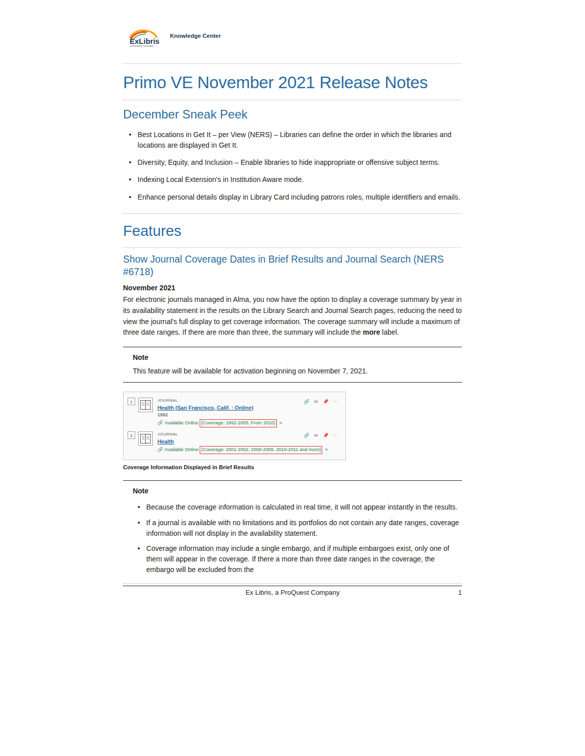ExLibris . Knowledge Center a ProQuest Company
Primo VE November 2021 Release Notes
December Sneak Peek
Best Locations in Get It – per View (NERS) – Libraries can define the order in which the libraries and locations are displayed in Get It.
Diversity, Equity, and Inclusion – Enable libraries to hide inappropriate or offensive subject terms.
Indexing Local Extension's in Institution Aware mode.
Enhance personal details display in Library Card including patrons roles, multiple identifiers and emails.
Features
Show Journal Coverage Dates in Brief Results and Journal Search (NERS #6718)
November 2021
For electronic journals managed in Alma, you now have the option to display a coverage summary by year in its availability statement in the results on the Library Search and Journal Search pages, reducing the need to view the journal's full display to get coverage information. The coverage summary will include a maximum of three date ranges. If there are more than three, the summary will include the more label.
Note
This feature will be available for activation beginning on November 7, 2021.
1
JOURNAL
Health (San Francisco, Calif. : Online)
1992
🔗 Available Online (Coverage: 1992-2005, From 2010) >
🔗 ✉ 📌 ⋯
2
JOURNAL
Health
🔗 Available Online (Coverage: 2001-2002, 2008-2009, 2010-2011 and more) >
🔗 ✉ 📌 ⋯
Coverage Information Displayed in Brief Results
Note
Because the coverage information is calculated in real time, it will not appear instantly in the results.
If a journal is available with no limitations and its portfolios do not contain any date ranges, coverage information will not display in the availability statement.
Coverage information may include a single embargo, and if multiple embargoes exist, only one of them will appear in the coverage. If there a more than three date ranges in the coverage, the embargo will be excluded from the
Ex Libris, a ProQuest Company 1